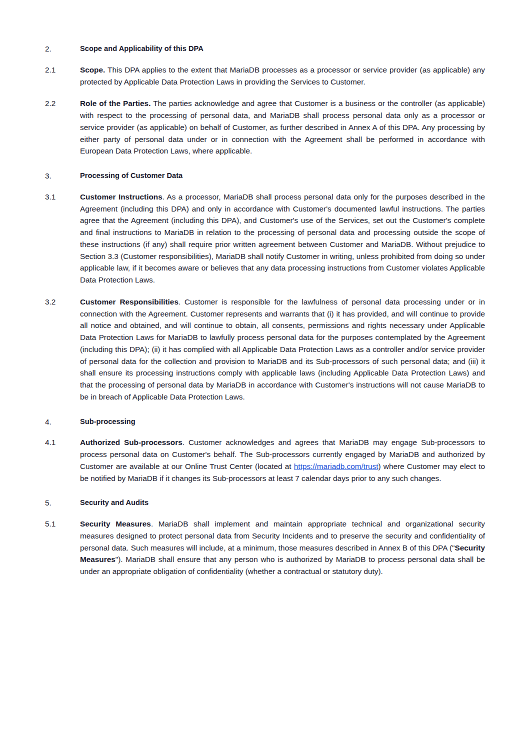2.
Scope and Applicability of this DPA
2.1
Scope. This DPA applies to the extent that MariaDB processes as a processor or service provider (as applicable) any protected by Applicable Data Protection Laws in providing the Services to Customer.
2.2
Role of the Parties. The parties acknowledge and agree that Customer is a business or the controller (as applicable) with respect to the processing of personal data, and MariaDB shall process personal data only as a processor or service provider (as applicable) on behalf of Customer, as further described in Annex A of this DPA. Any processing by either party of personal data under or in connection with the Agreement shall be performed in accordance with European Data Protection Laws, where applicable.
3.
Processing of Customer Data
3.1
Customer Instructions. As a processor, MariaDB shall process personal data only for the purposes described in the Agreement (including this DPA) and only in accordance with Customer's documented lawful instructions. The parties agree that the Agreement (including this DPA), and Customer's use of the Services, set out the Customer's complete and final instructions to MariaDB in relation to the processing of personal data and processing outside the scope of these instructions (if any) shall require prior written agreement between Customer and MariaDB. Without prejudice to Section 3.3 (Customer responsibilities), MariaDB shall notify Customer in writing, unless prohibited from doing so under applicable law, if it becomes aware or believes that any data processing instructions from Customer violates Applicable Data Protection Laws.
3.2
Customer Responsibilities. Customer is responsible for the lawfulness of personal data processing under or in connection with the Agreement. Customer represents and warrants that (i) it has provided, and will continue to provide all notice and obtained, and will continue to obtain, all consents, permissions and rights necessary under Applicable Data Protection Laws for MariaDB to lawfully process personal data for the purposes contemplated by the Agreement (including this DPA); (ii) it has complied with all Applicable Data Protection Laws as a controller and/or service provider of personal data for the collection and provision to MariaDB and its Sub-processors of such personal data; and (iii) it shall ensure its processing instructions comply with applicable laws (including Applicable Data Protection Laws) and that the processing of personal data by MariaDB in accordance with Customer's instructions will not cause MariaDB to be in breach of Applicable Data Protection Laws.
4.
Sub-processing
4.1
Authorized Sub-processors. Customer acknowledges and agrees that MariaDB may engage Sub-processors to process personal data on Customer's behalf. The Sub-processors currently engaged by MariaDB and authorized by Customer are available at our Online Trust Center (located at https://mariadb.com/trust) where Customer may elect to be notified by MariaDB if it changes its Sub-processors at least 7 calendar days prior to any such changes.
5.
Security and Audits
5.1
Security Measures. MariaDB shall implement and maintain appropriate technical and organizational security measures designed to protect personal data from Security Incidents and to preserve the security and confidentiality of personal data. Such measures will include, at a minimum, those measures described in Annex B of this DPA ("Security Measures"). MariaDB shall ensure that any person who is authorized by MariaDB to process personal data shall be under an appropriate obligation of confidentiality (whether a contractual or statutory duty).